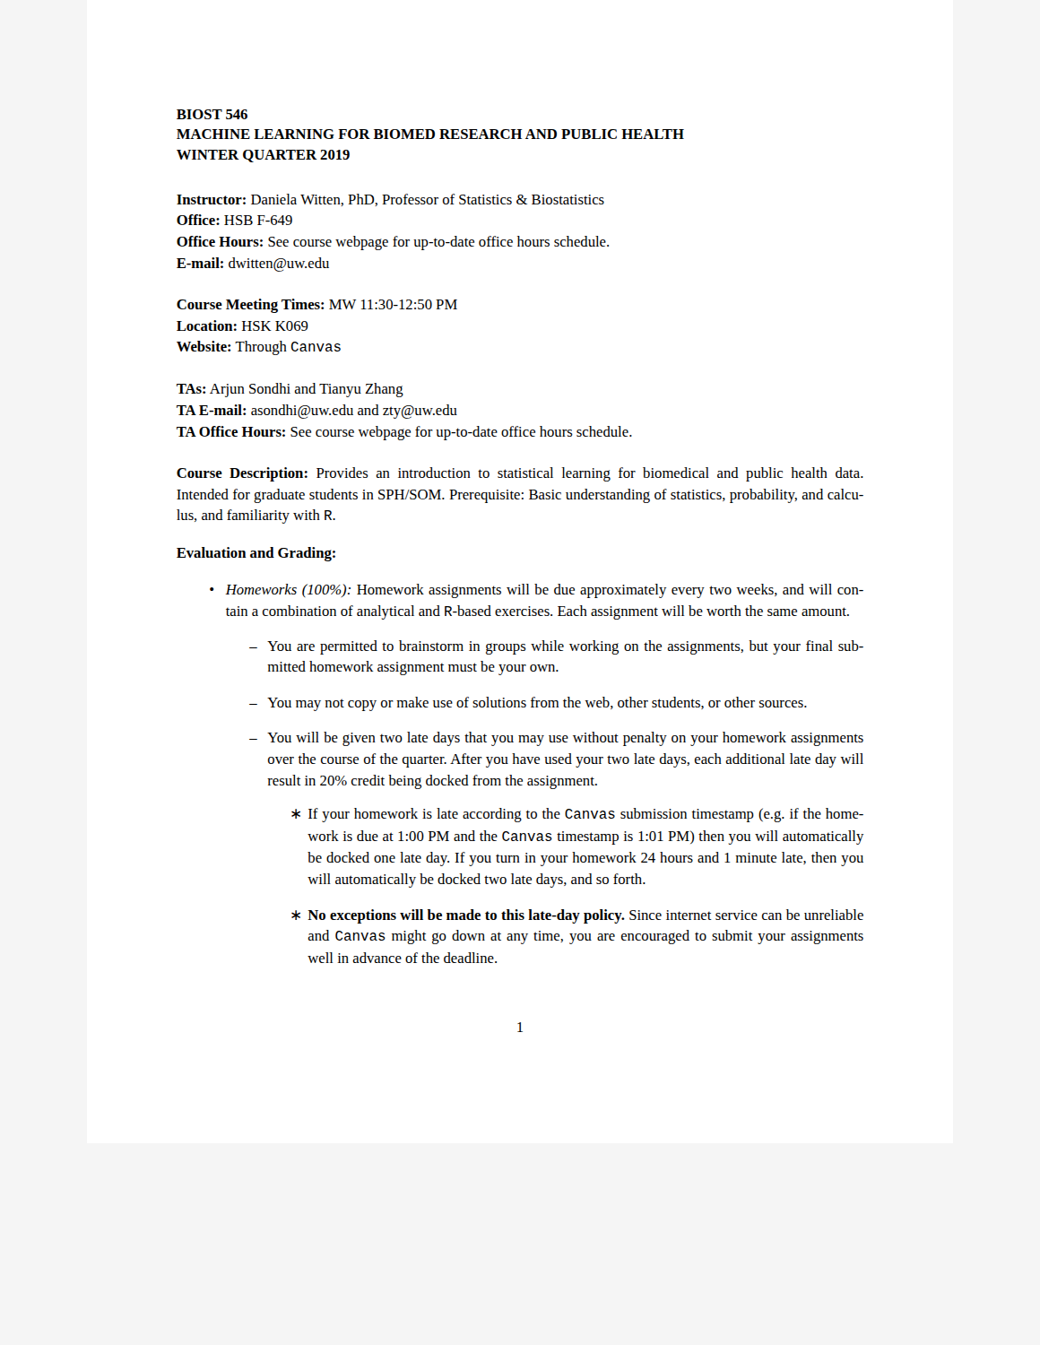BIOST 546
Machine Learning for Biomed Research and Public Health
Winter Quarter 2019
Instructor: Daniela Witten, PhD, Professor of Statistics & Biostatistics
Office: HSB F-649
Office Hours: See course webpage for up-to-date office hours schedule.
E-mail: dwitten@uw.edu
Course Meeting Times: MW 11:30-12:50 PM
Location: HSK K069
Website: Through Canvas
TAs: Arjun Sondhi and Tianyu Zhang
TA E-mail: asondhi@uw.edu and zty@uw.edu
TA Office Hours: See course webpage for up-to-date office hours schedule.
Course Description: Provides an introduction to statistical learning for biomedical and public health data. Intended for graduate students in SPH/SOM. Prerequisite: Basic understanding of statistics, probability, and calculus, and familiarity with R.
Evaluation and Grading:
Homeworks (100%): Homework assignments will be due approximately every two weeks, and will contain a combination of analytical and R-based exercises. Each assignment will be worth the same amount.
You are permitted to brainstorm in groups while working on the assignments, but your final submitted homework assignment must be your own.
You may not copy or make use of solutions from the web, other students, or other sources.
You will be given two late days that you may use without penalty on your homework assignments over the course of the quarter. After you have used your two late days, each additional late day will result in 20% credit being docked from the assignment.
If your homework is late according to the Canvas submission timestamp (e.g. if the homework is due at 1:00 PM and the Canvas timestamp is 1:01 PM) then you will automatically be docked one late day. If you turn in your homework 24 hours and 1 minute late, then you will automatically be docked two late days, and so forth.
No exceptions will be made to this late-day policy. Since internet service can be unreliable and Canvas might go down at any time, you are encouraged to submit your assignments well in advance of the deadline.
1